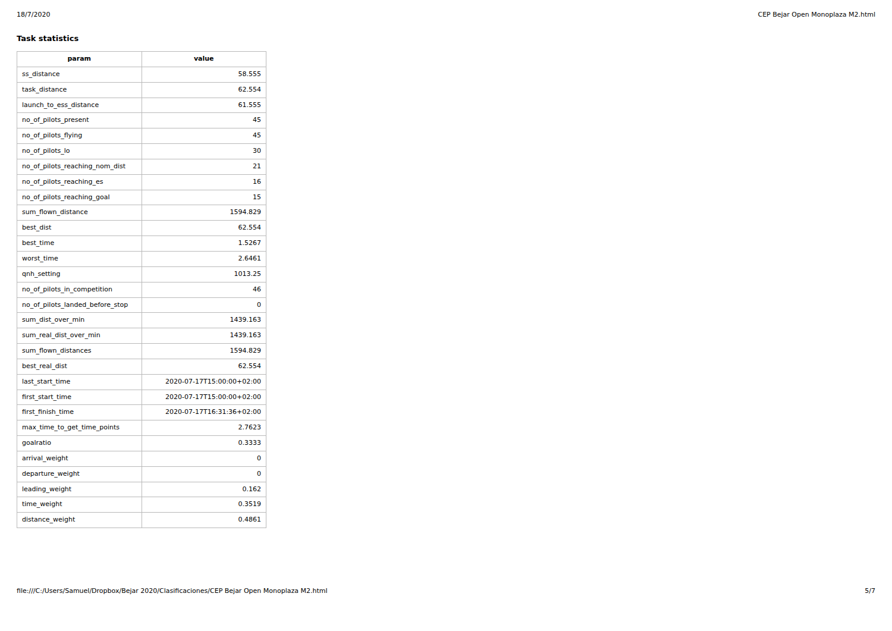18/7/2020
CEP Bejar Open Monoplaza M2.html
Task statistics
| param | value |
| --- | --- |
| ss_distance | 58.555 |
| task_distance | 62.554 |
| launch_to_ess_distance | 61.555 |
| no_of_pilots_present | 45 |
| no_of_pilots_flying | 45 |
| no_of_pilots_lo | 30 |
| no_of_pilots_reaching_nom_dist | 21 |
| no_of_pilots_reaching_es | 16 |
| no_of_pilots_reaching_goal | 15 |
| sum_flown_distance | 1594.829 |
| best_dist | 62.554 |
| best_time | 1.5267 |
| worst_time | 2.6461 |
| qnh_setting | 1013.25 |
| no_of_pilots_in_competition | 46 |
| no_of_pilots_landed_before_stop | 0 |
| sum_dist_over_min | 1439.163 |
| sum_real_dist_over_min | 1439.163 |
| sum_flown_distances | 1594.829 |
| best_real_dist | 62.554 |
| last_start_time | 2020-07-17T15:00:00+02:00 |
| first_start_time | 2020-07-17T15:00:00+02:00 |
| first_finish_time | 2020-07-17T16:31:36+02:00 |
| max_time_to_get_time_points | 2.7623 |
| goalratio | 0.3333 |
| arrival_weight | 0 |
| departure_weight | 0 |
| leading_weight | 0.162 |
| time_weight | 0.3519 |
| distance_weight | 0.4861 |
file:///C:/Users/Samuel/Dropbox/Bejar 2020/Clasificaciones/CEP Bejar Open Monoplaza M2.html
5/7